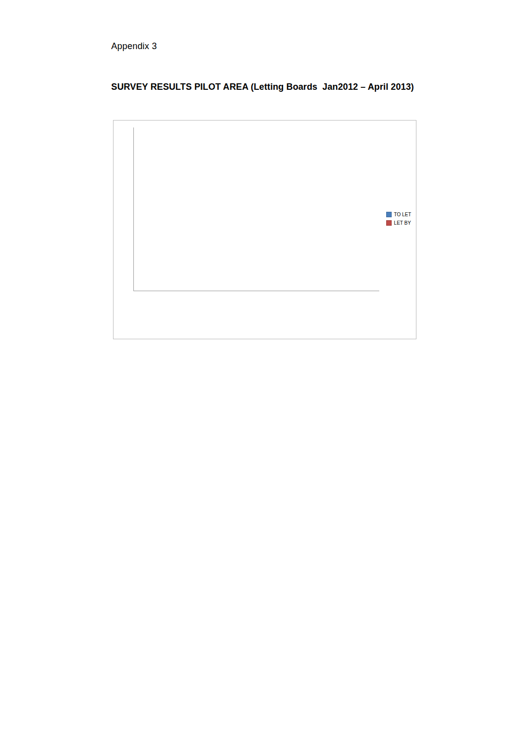Appendix 3
SURVEY RESULTS PILOT AREA (Letting Boards Jan2012 – April 2013)
TO LET
LET BY